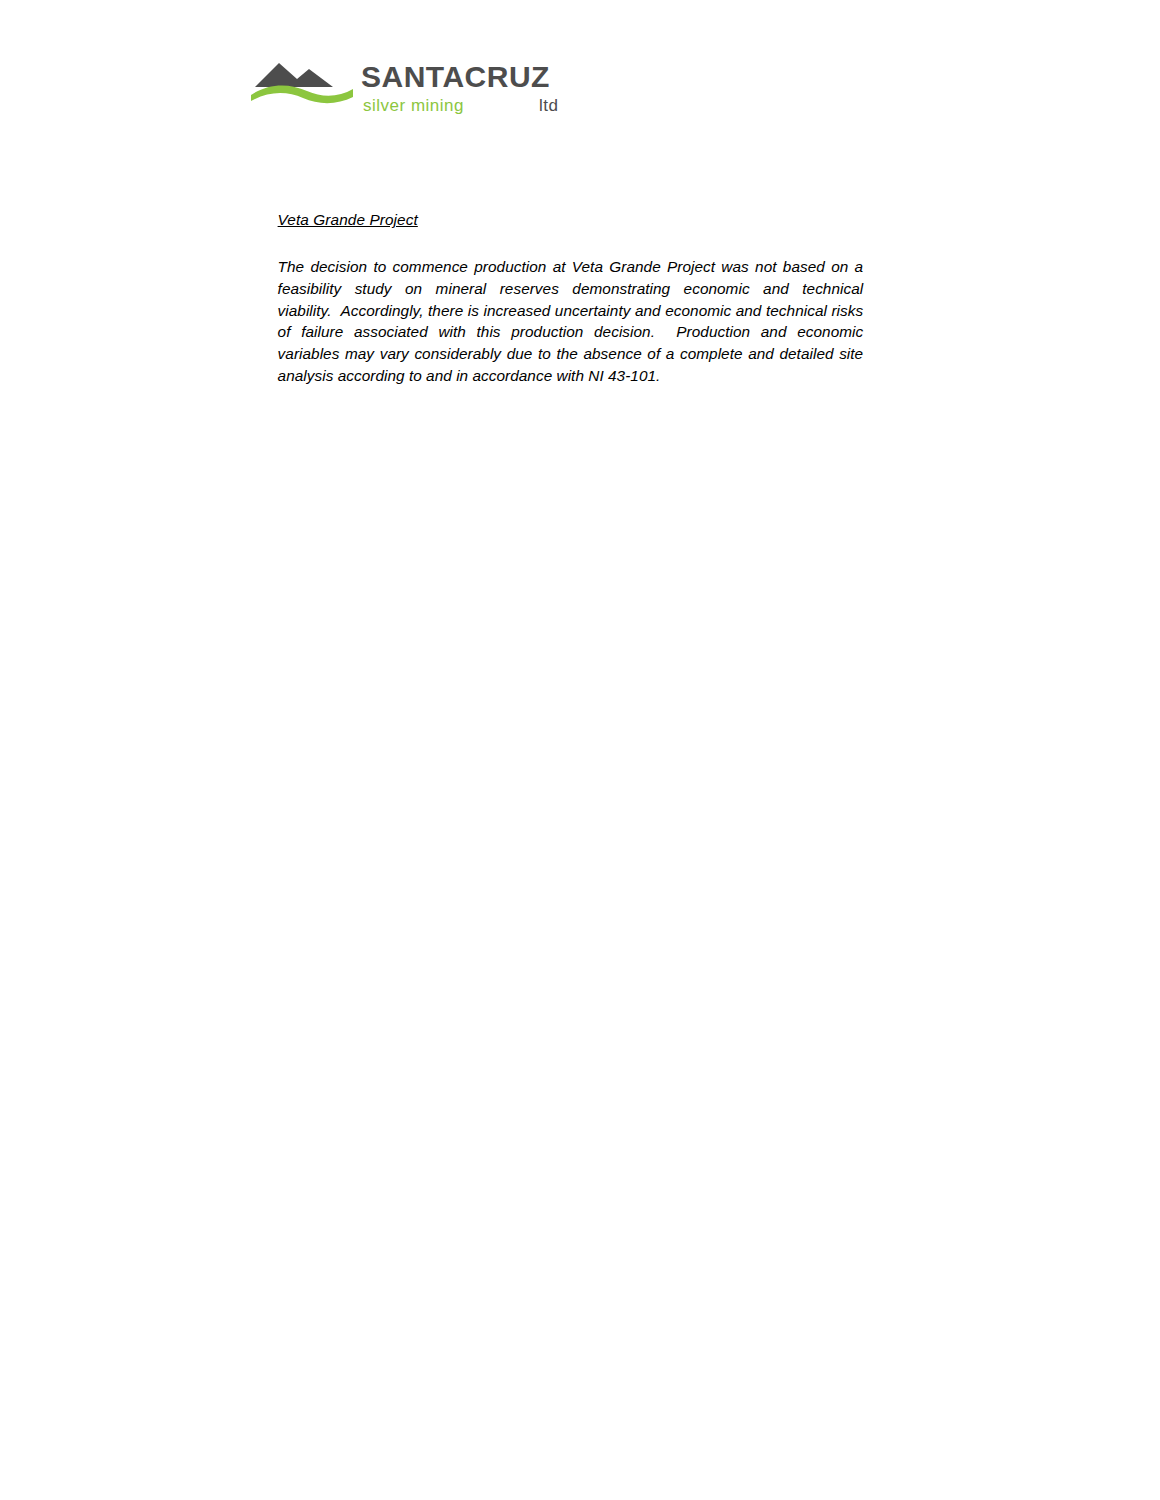SANTACRUZ silver mining ltd
Veta Grande Project
The decision to commence production at Veta Grande Project was not based on a feasibility study on mineral reserves demonstrating economic and technical viability. Accordingly, there is increased uncertainty and economic and technical risks of failure associated with this production decision. Production and economic variables may vary considerably due to the absence of a complete and detailed site analysis according to and in accordance with NI 43-101.